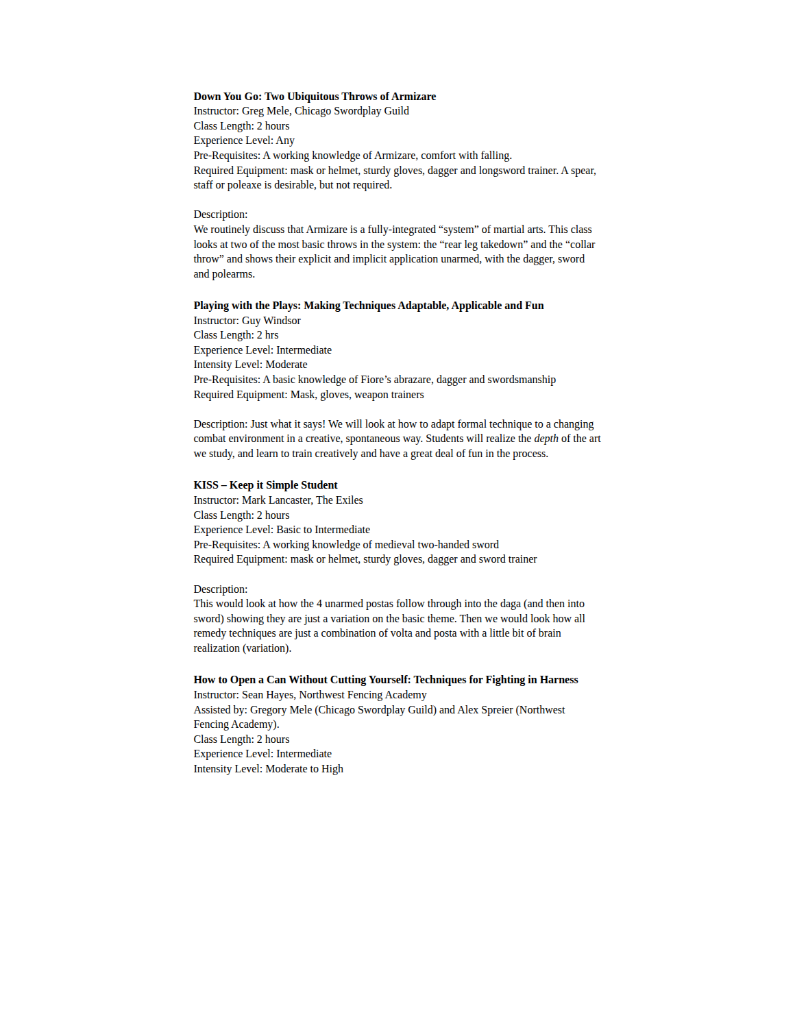Down You Go: Two Ubiquitous Throws of Armizare
Instructor: Greg Mele, Chicago Swordplay Guild
Class Length: 2 hours
Experience Level: Any
Pre-Requisites: A working knowledge of Armizare, comfort with falling.
Required Equipment: mask or helmet, sturdy gloves, dagger and longsword trainer. A spear, staff or poleaxe is desirable, but not required.
Description:
We routinely discuss that Armizare is a fully-integrated “system” of martial arts. This class looks at two of the most basic throws in the system: the “rear leg takedown” and the “collar throw” and shows their explicit and implicit application unarmed, with the dagger, sword and polearms.
Playing with the Plays: Making Techniques Adaptable, Applicable and Fun
Instructor: Guy Windsor
Class Length: 2 hrs
Experience Level: Intermediate
Intensity Level: Moderate
Pre-Requisites: A basic knowledge of Fiore’s abrazare, dagger and swordsmanship
Required Equipment: Mask, gloves, weapon trainers
Description: Just what it says! We will look at how to adapt formal technique to a changing combat environment in a creative, spontaneous way. Students will realize the depth of the art we study, and learn to train creatively and have a great deal of fun in the process.
KISS – Keep it Simple Student
Instructor: Mark Lancaster, The Exiles
Class Length: 2 hours
Experience Level: Basic to Intermediate
Pre-Requisites: A working knowledge of medieval two-handed sword
Required Equipment: mask or helmet, sturdy gloves, dagger and sword trainer
Description:
This would look at how the 4 unarmed postas follow through into the daga (and then into sword) showing they are just a variation on the basic theme. Then we would look how all remedy techniques are just a combination of volta and posta with a little bit of brain realization (variation).
How to Open a Can Without Cutting Yourself: Techniques for Fighting in Harness
Instructor: Sean Hayes, Northwest Fencing Academy
Assisted by: Gregory Mele (Chicago Swordplay Guild) and Alex Spreier (Northwest Fencing Academy).
Class Length: 2 hours
Experience Level: Intermediate
Intensity Level: Moderate to High